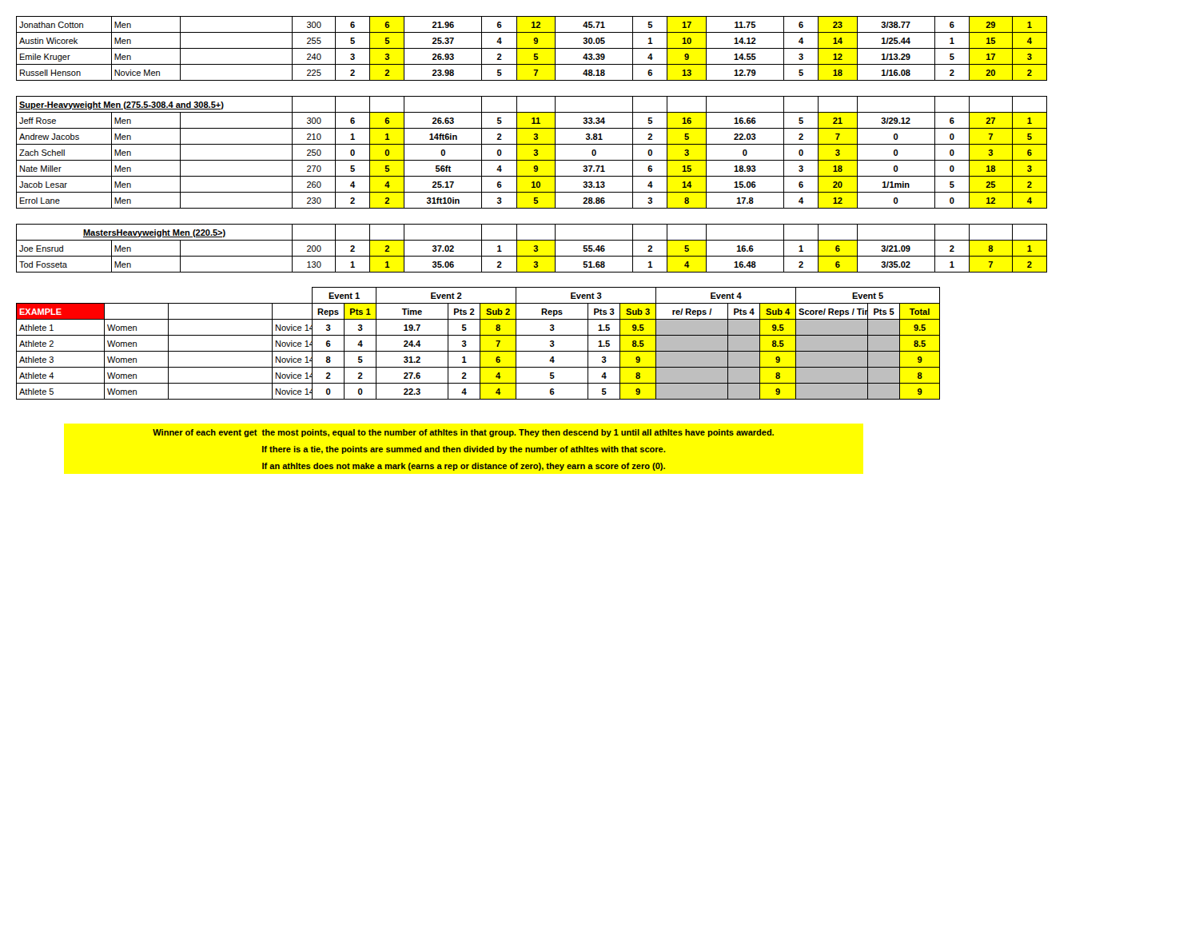| Jonathan Cotton | Men | | 300 | 6 | 6 | 21.96 | 6 | 12 | 45.71 | 5 | 17 | 11.75 | 6 | 23 | 3/38.77 | 6 | 29 | 1 |
| Austin Wicorek | Men | | 255 | 5 | 5 | 25.37 | 4 | 9 | 30.05 | 1 | 10 | 14.12 | 4 | 14 | 1/25.44 | 1 | 15 | 4 |
| Emile Kruger | Men | | 240 | 3 | 3 | 26.93 | 2 | 5 | 43.39 | 4 | 9 | 14.55 | 3 | 12 | 1/13.29 | 5 | 17 | 3 |
| Russell Henson | Novice Men | | 225 | 2 | 2 | 23.98 | 5 | 7 | 48.18 | 6 | 13 | 12.79 | 5 | 18 | 1/16.08 | 2 | 20 | 2 |
| Super-Heavyweight Men (275.5-308.4 and 308.5+) | | | | | | | | | | | | | | | | |
| Jeff Rose | Men | | 300 | 6 | 6 | 26.63 | 5 | 11 | 33.34 | 5 | 16 | 16.66 | 5 | 21 | 3/29.12 | 6 | 27 | 1 |
| Andrew Jacobs | Men | | 210 | 1 | 1 | 14ft6in | 2 | 3 | 3.81 | 2 | 5 | 22.03 | 2 | 7 | 0 | 0 | 7 | 5 |
| Zach Schell | Men | | 250 | 0 | 0 | 0 | 0 | 3 | 0 | 0 | 3 | 0 | 0 | 3 | 0 | 0 | 3 | 6 |
| Nate Miller | Men | | 270 | 5 | 5 | 56ft | 4 | 9 | 37.71 | 6 | 15 | 18.93 | 3 | 18 | 0 | 0 | 18 | 3 |
| Jacob Lesar | Men | | 260 | 4 | 4 | 25.17 | 6 | 10 | 33.13 | 4 | 14 | 15.06 | 6 | 20 | 1/1min | 5 | 25 | 2 |
| Errol Lane | Men | | 230 | 2 | 2 | 31ft10in | 3 | 5 | 28.86 | 3 | 8 | 17.8 | 4 | 12 | 0 | 0 | 12 | 4 |
| MastersHeavyweight Men (220.5>) | | | | | | | | | | | | | | | | |
| Joe Ensrud | Men | | 200 | 2 | 2 | 37.02 | 1 | 3 | 55.46 | 2 | 5 | 16.6 | 1 | 6 | 3/21.09 | 2 | 8 | 1 |
| Tod Fosseta | Men | | 130 | 1 | 1 | 35.06 | 2 | 3 | 51.68 | 1 | 4 | 16.48 | 2 | 6 | 3/35.02 | 1 | 7 | 2 |
| | | | | Event 1 | Event 2 | Event 3 | Event 4 | Event 5 | |
| EXAMPLE | | | | Reps | Pts 1 | Time | Pts 2 | Sub 2 | Reps | Pts 3 | Sub 3 | re/ Reps / | Pts 4 | Sub 4 | Score/ Reps / Tim | Pts 5 | Total |
| Athlete 1 | Women | | Novice 148 | 3 | 3 | 19.7 | 5 | 8 | 3 | 1.5 | 9.5 | | | 9.5 | | | 9.5 |
| Athlete 2 | Women | | Novice 148 | 6 | 4 | 24.4 | 3 | 7 | 3 | 1.5 | 8.5 | | | 8.5 | | | 8.5 |
| Athlete 3 | Women | | Novice 148 | 8 | 5 | 31.2 | 1 | 6 | 4 | 3 | 9 | | | 9 | | | 9 |
| Athlete 4 | Women | | Novice 148 | 2 | 2 | 27.6 | 2 | 4 | 5 | 4 | 8 | | | 8 | | | 8 |
| Athlete 5 | Women | | Novice 148 | 0 | 0 | 22.3 | 4 | 4 | 6 | 5 | 9 | | | 9 | | | 9 |
| Winner of each event get the most points, equal to the number of athltes in that group. They then descend by 1 until all athltes have points awarded. |
| If there is a tie, the points are summed and then divided by the number of athltes with that score. |
| If an athltes does not make a mark (earns a rep or distance of zero), they earn a score of zero (0). |